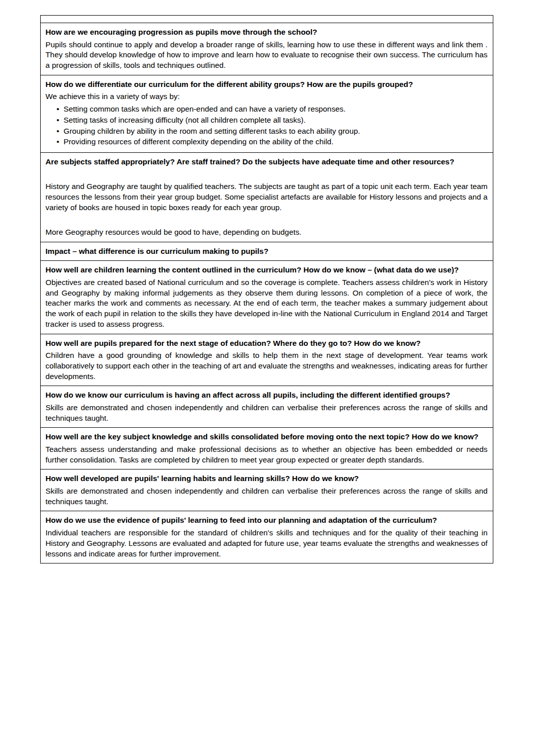How are we encouraging progression as pupils move through the school?
Pupils should continue to apply and develop a broader range of skills, learning how to use these in different ways and link them . They should develop knowledge of how to improve and learn how to evaluate to recognise their own success. The curriculum has a progression of skills, tools and techniques outlined.
How do we differentiate our curriculum for the different ability groups? How are the pupils grouped?
We achieve this in a variety of ways by:
Setting common tasks which are open-ended and can have a variety of responses.
Setting tasks of increasing difficulty (not all children complete all tasks).
Grouping children by ability in the room and setting different tasks to each ability group.
Providing resources of different complexity depending on the ability of the child.
Are subjects staffed appropriately? Are staff trained? Do the subjects have adequate time and other resources?
History and Geography are taught by qualified teachers. The subjects are taught as part of a topic unit each term. Each year team resources the lessons from their year group budget. Some specialist artefacts are available for History lessons and projects and a variety of books are housed in topic boxes ready for each year group.
More Geography resources would be good to have, depending on budgets.
Impact – what difference is our curriculum making to pupils?
How well are children learning the content outlined in the curriculum? How do we know – (what data do we use)?
Objectives are created based of National curriculum and so the coverage is complete. Teachers assess children's work in History and Geography by making informal judgements as they observe them during lessons. On completion of a piece of work, the teacher marks the work and comments as necessary. At the end of each term, the teacher makes a summary judgement about the work of each pupil in relation to the skills they have developed in-line with the National Curriculum in England 2014 and Target tracker is used to assess progress.
How well are pupils prepared for the next stage of education? Where do they go to? How do we know?
Children have a good grounding of knowledge and skills to help them in the next stage of development. Year teams work collaboratively to support each other in the teaching of art and evaluate the strengths and weaknesses, indicating areas for further developments.
How do we know our curriculum is having an affect across all pupils, including the different identified groups?
Skills are demonstrated and chosen independently and children can verbalise their preferences across the range of skills and techniques taught.
How well are the key subject knowledge and skills consolidated before moving onto the next topic? How do we know?
Teachers assess understanding and make professional decisions as to whether an objective has been embedded or needs further consolidation. Tasks are completed by children to meet year group expected or greater depth standards.
How well developed are pupils' learning habits and learning skills? How do we know?
Skills are demonstrated and chosen independently and children can verbalise their preferences across the range of skills and techniques taught.
How do we use the evidence of pupils' learning to feed into our planning and adaptation of the curriculum?
Individual teachers are responsible for the standard of children's skills and techniques and for the quality of their teaching in History and Geography. Lessons are evaluated and adapted for future use, year teams evaluate the strengths and weaknesses of lessons and indicate areas for further improvement.